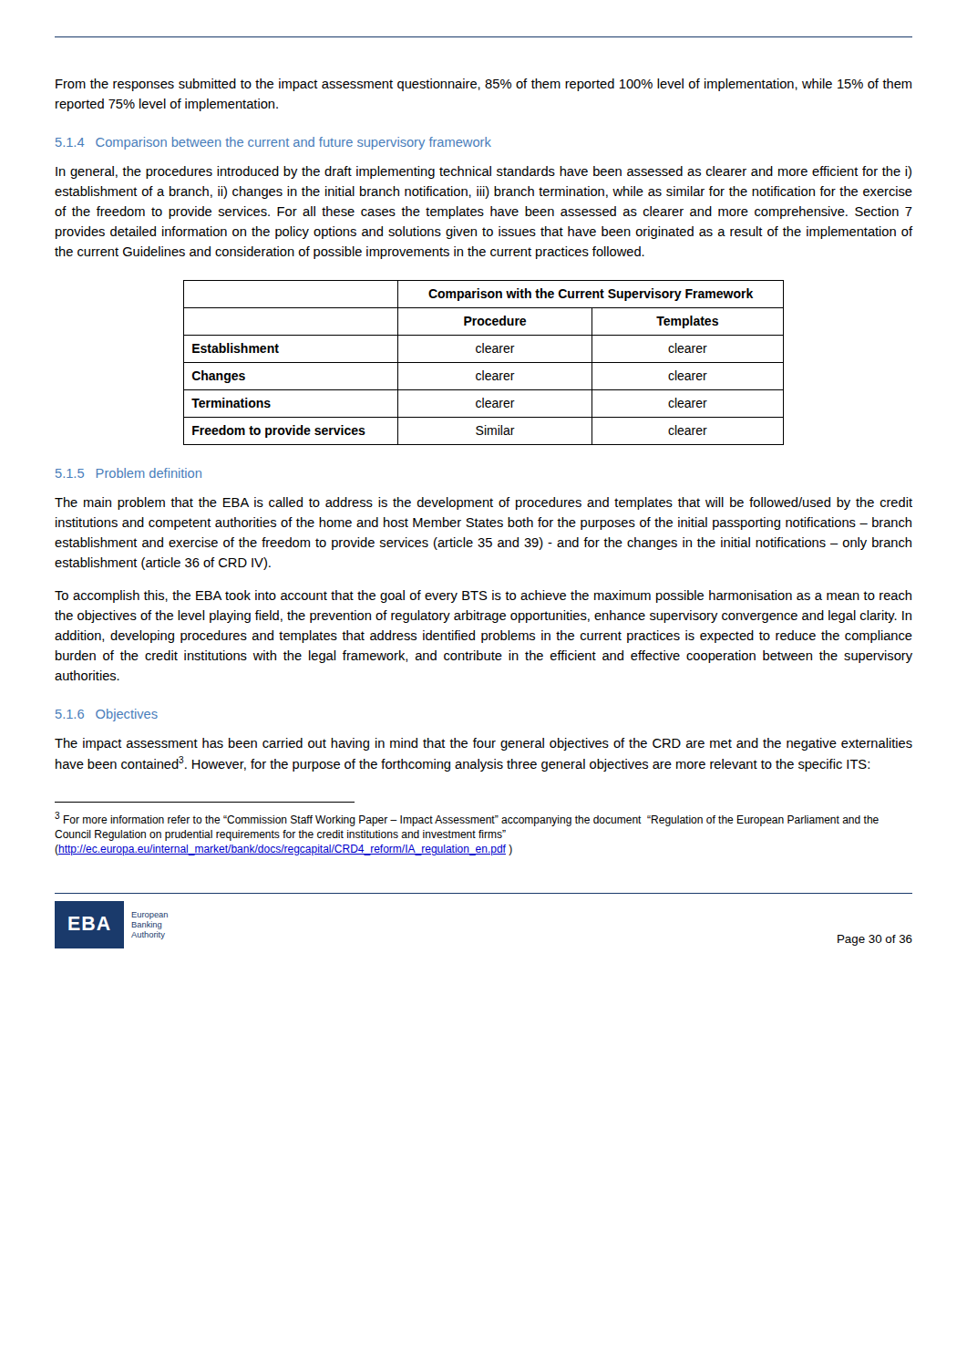From the responses submitted to the impact assessment questionnaire, 85% of them reported 100% level of implementation, while 15% of them reported 75% level of implementation.
5.1.4 Comparison between the current and future supervisory framework
In general, the procedures introduced by the draft implementing technical standards have been assessed as clearer and more efficient for the i) establishment of a branch, ii) changes in the initial branch notification, iii) branch termination, while as similar for the notification for the exercise of the freedom to provide services. For all these cases the templates have been assessed as clearer and more comprehensive. Section 7 provides detailed information on the policy options and solutions given to issues that have been originated as a result of the implementation of the current Guidelines and consideration of possible improvements in the current practices followed.
| | Comparison with the Current Supervisory Framework |
| | Procedure | Templates |
| Establishment | clearer | clearer |
| Changes | clearer | clearer |
| Terminations | clearer | clearer |
| Freedom to provide services | Similar | clearer |
5.1.5 Problem definition
The main problem that the EBA is called to address is the development of procedures and templates that will be followed/used by the credit institutions and competent authorities of the home and host Member States both for the purposes of the initial passporting notifications – branch establishment and exercise of the freedom to provide services (article 35 and 39) - and for the changes in the initial notifications – only branch establishment (article 36 of CRD IV).
To accomplish this, the EBA took into account that the goal of every BTS is to achieve the maximum possible harmonisation as a mean to reach the objectives of the level playing field, the prevention of regulatory arbitrage opportunities, enhance supervisory convergence and legal clarity. In addition, developing procedures and templates that address identified problems in the current practices is expected to reduce the compliance burden of the credit institutions with the legal framework, and contribute in the efficient and effective cooperation between the supervisory authorities.
5.1.6 Objectives
The impact assessment has been carried out having in mind that the four general objectives of the CRD are met and the negative externalities have been contained3. However, for the purpose of the forthcoming analysis three general objectives are more relevant to the specific ITS:
3 For more information refer to the “Commission Staff Working Paper – Impact Assessment” accompanying the document “Regulation of the European Parliament and the Council Regulation on prudential requirements for the credit institutions and investment firms”
(http://ec.europa.eu/internal_market/bank/docs/regcapital/CRD4_reform/IA_regulation_en.pdf )
EBA
European
Banking
Authority
Page 30 of 36